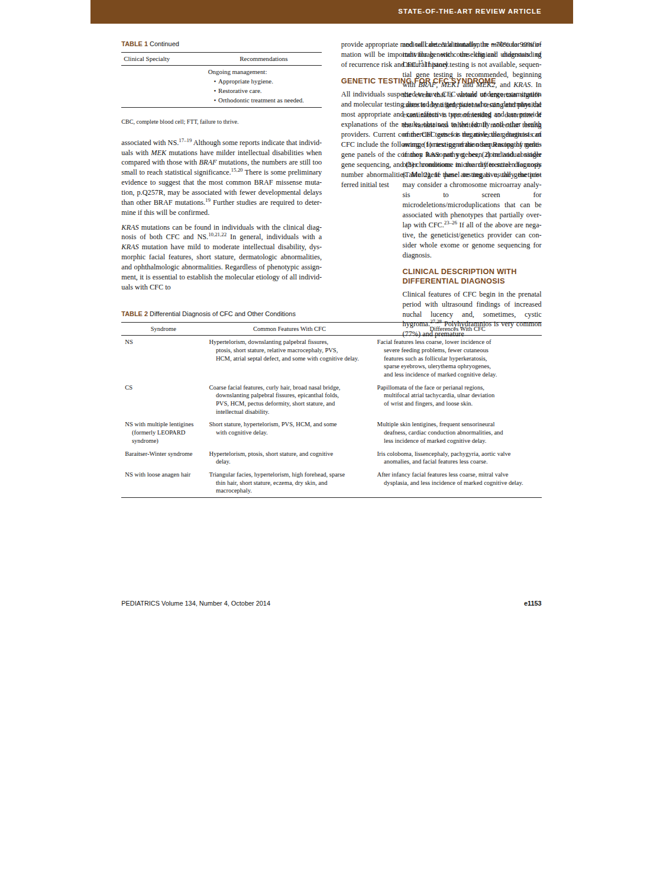State-of-the-Art Review Article
TABLE 1 Continued
| Clinical Specialty | Recommendations |
| --- | --- |
| | Ongoing management: Appropriate hygiene. Restorative care. Orthodontic treatment as needed. |
CBC, complete blood cell; FTT, failure to thrive.
associated with NS.17–19 Although some reports indicate that individuals with MEK mutations have milder intellectual disabilities when compared with those with BRAF mutations, the numbers are still too small to reach statistical significance.15,20 There is some preliminary evidence to suggest that the most common BRAF missense mutation, p.Q257R, may be associated with fewer developmental delays than other BRAF mutations.19 Further studies are required to determine if this will be confirmed.
KRAS mutations can be found in individuals with the clinical diagnosis of both CFC and NS.10,21,22 In general, individuals with a KRAS mutation have mild to moderate intellectual disability, dysmorphic facial features, short stature, dermatologic abnormalities, and ophthalmologic abnormalities. Regardless of phenotypic assignment, it is essential to establish the molecular etiology of all individuals with CFC to
provide appropriate medical care. Additionally, the molecular confirmation will be important for genetic counseling and understanding of recurrence risk and natural history.
Genetic Testing for CFC Syndrome
All individuals suspected to have CFC should undergo examination and molecular testing directed by a geneticist who can determine the most appropriate and cost effective type of testing and can provide explanations of the results obtained to the family and other health providers. Current commercial tests for the molecular diagnosis of CFC include the following: (1) next-generation sequencing of multigene panels of the common RASopathy genes, (2) individual single gene sequencing, and (3) chromosome microarray to screen for copy number abnormalities. Multigene panel testing is usually the preferred initial test
and will detect a mutation in ∼70% to 90% of individuals with the clinical diagnosis of CFC.15 If panel testing is not available, sequential gene testing is recommended, beginning with BRAF, MEK1 and MEK2, and KRAS. In the event that a variant of uncertain significance is identified, parental testing and physical examination is recommended to determine if the variant was inherited. If molecular testing of the CFC genes is negative, the geneticist can arrange for testing of the other Rasopathy genes if they have not yet been done and consider other conditions in the differential diagnosis (Table 2). If these are negative, the geneticist may consider a chromosome microarray analysis to screen for microdeletions/microduplications that can be associated with phenotypes that partially overlap with CFC.23–26 If all of the above are negative, the geneticist/genetics provider can consider whole exome or genome sequencing for diagnosis.
Clinical Description With Differential Diagnosis
Clinical features of CFC begin in the prenatal period with ultrasound findings of increased nuchal lucency and, sometimes, cystic hygroma.27,28 Polyhydramnios is very common (77%) and premature
TABLE 2 Differential Diagnosis of CFC and Other Conditions
| Syndrome | Common Features With CFC | Differences With CFC |
| --- | --- | --- |
| NS | Hypertelorism, downslanting palpebral fissures, ptosis, short stature, relative macrocephaly, PVS, HCM, atrial septal defect, and some with cognitive delay. | Facial features less coarse, lower incidence of severe feeding problems, fewer cutaneous features such as follicular hyperkeratosis, sparse eyebrows, ulerythema ophryogenes, and less incidence of marked cognitive delay. |
| CS | Coarse facial features, curly hair, broad nasal bridge, downslanting palpebral fissures, epicanthal folds, PVS, HCM, pectus deformity, short stature, and intellectual disability. | Papillomata of the face or perianal regions, multifocal atrial tachycardia, ulnar deviation of wrist and fingers, and loose skin. |
| NS with multiple lentigines (formerly LEOPARD syndrome) | Short stature, hypertelorism, PVS, HCM, and some with cognitive delay. | Multiple skin lentigines, frequent sensorineural deafness, cardiac conduction abnormalities, and less incidence of marked cognitive delay. |
| Baraitser-Winter syndrome | Hypertelorism, ptosis, short stature, and cognitive delay. | Iris coloboma, lissencephaly, pachygyria, aortic valve anomalies, and facial features less coarse. |
| NS with loose anagen hair | Triangular facies, hypertelorism, high forehead, sparse thin hair, short stature, eczema, dry skin, and macrocephaly. | After infancy facial features less coarse, mitral valve dysplasia, and less incidence of marked cognitive delay. |
PEDIATRICS Volume 134, Number 4, October 2014 e1153